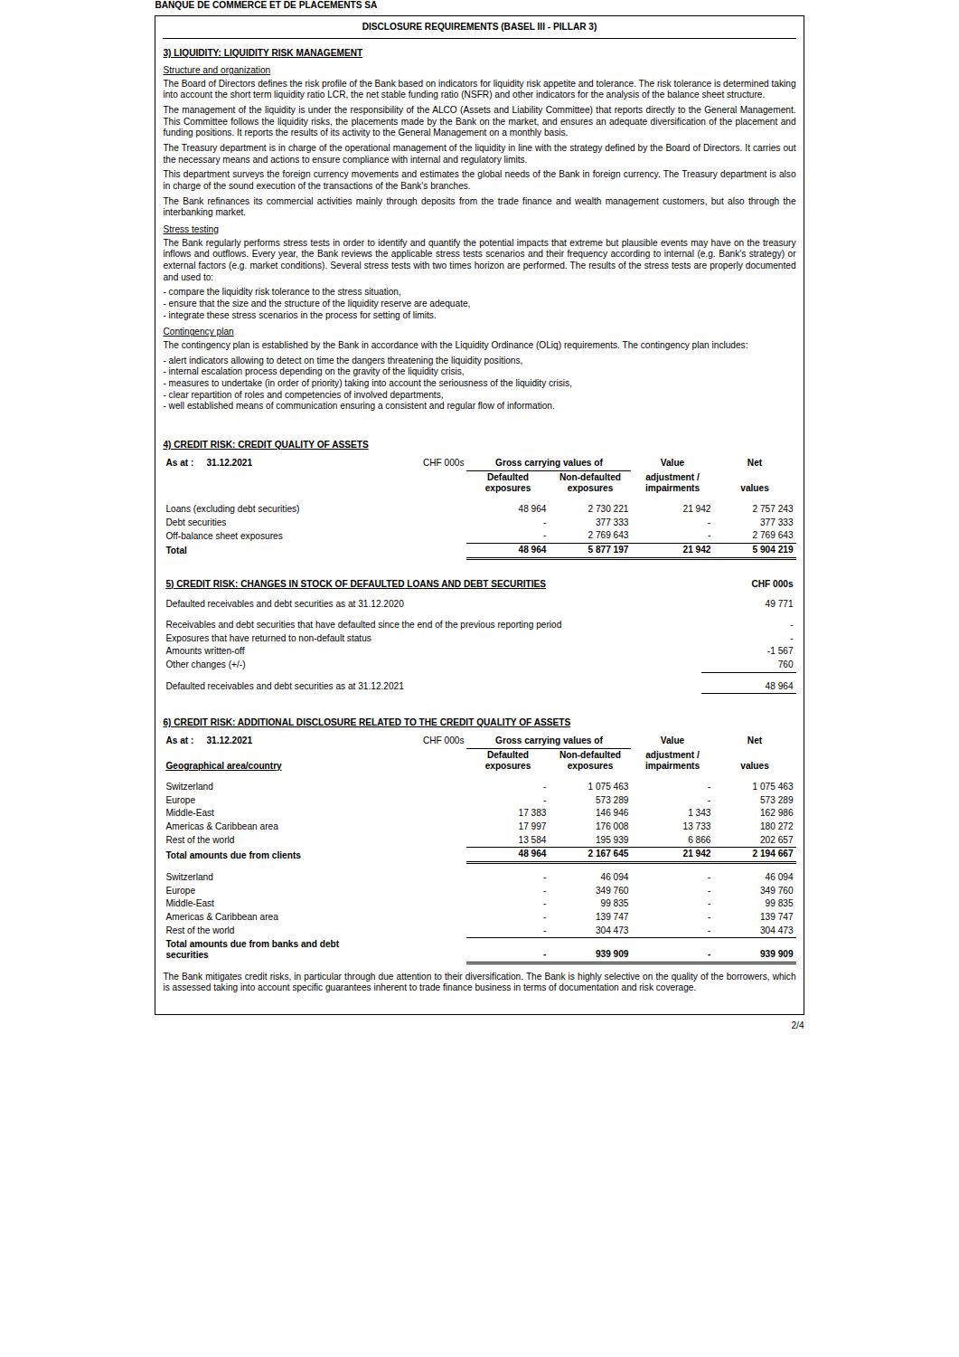BANQUE DE COMMERCE ET DE PLACEMENTS SA
DISCLOSURE REQUIREMENTS (BASEL III - PILLAR 3)
3) LIQUIDITY: LIQUIDITY RISK MANAGEMENT
Structure and organization
The Board of Directors defines the risk profile of the Bank based on indicators for liquidity risk appetite and tolerance. The risk tolerance is determined taking into account the short term liquidity ratio LCR, the net stable funding ratio (NSFR) and other indicators for the analysis of the balance sheet structure.
The management of the liquidity is under the responsibility of the ALCO (Assets and Liability Committee) that reports directly to the General Management. This Committee follows the liquidity risks, the placements made by the Bank on the market, and ensures an adequate diversification of the placement and funding positions. It reports the results of its activity to the General Management on a monthly basis.
The Treasury department is in charge of the operational management of the liquidity in line with the strategy defined by the Board of Directors. It carries out the necessary means and actions to ensure compliance with internal and regulatory limits.
This department surveys the foreign currency movements and estimates the global needs of the Bank in foreign currency. The Treasury department is also in charge of the sound execution of the transactions of the Bank's branches.
The Bank refinances its commercial activities mainly through deposits from the trade finance and wealth management customers, but also through the interbanking market.
Stress testing
The Bank regularly performs stress tests in order to identify and quantify the potential impacts that extreme but plausible events may have on the treasury inflows and outflows. Every year, the Bank reviews the applicable stress tests scenarios and their frequency according to internal (e.g. Bank's strategy) or external factors (e.g. market conditions). Several stress tests with two times horizon are performed. The results of the stress tests are properly documented and used to:
- compare the liquidity risk tolerance to the stress situation,
- ensure that the size and the structure of the liquidity reserve are adequate,
- integrate these stress scenarios in the process for setting of limits.
Contingency plan
The contingency plan is established by the Bank in accordance with the Liquidity Ordinance (OLiq) requirements. The contingency plan includes:
- alert indicators allowing to detect on time the dangers threatening the liquidity positions,
- internal escalation process depending on the gravity of the liquidity crisis,
- measures to undertake (in order of priority) taking into account the seriousness of the liquidity crisis,
- clear repartition of roles and competencies of involved departments,
- well established means of communication ensuring a consistent and regular flow of information.
4) CREDIT RISK: CREDIT QUALITY OF ASSETS
| As at : 31.12.2021 | CHF 000s | Gross carrying values of | Value | Net |
| | | Defaulted exposures | Non-defaulted exposures | adjustment / impairments | values |
| Loans (excluding debt securities) | | 48 964 | 2 730 221 | 21 942 | 2 757 243 |
| Debt securities | | - | 377 333 | - | 377 333 |
| Off-balance sheet exposures | | - | 2 769 643 | - | 2 769 643 |
| Total | | 48 964 | 5 877 197 | 21 942 | 5 904 219 |
| 5) CREDIT RISK: CHANGES IN STOCK OF DEFAULTED LOANS AND DEBT SECURITIES | CHF 000s |
| Defaulted receivables and debt securities as at 31.12.2020 | 49 771 |
| Receivables and debt securities that have defaulted since the end of the previous reporting period | - |
| Exposures that have returned to non-default status | - |
| Amounts written-off | -1 567 |
| Other changes (+/-) | 760 |
| Defaulted receivables and debt securities as at 31.12.2021 | 48 964 |
6) CREDIT RISK: ADDITIONAL DISCLOSURE RELATED TO THE CREDIT QUALITY OF ASSETS
| As at : 31.12.2021 | CHF 000s | Gross carrying values of | Value | Net |
| Geographical area/country | | Defaulted exposures | Non-defaulted exposures | adjustment / impairments | values |
| Switzerland | | - | 1 075 463 | - | 1 075 463 |
| Europe | | - | 573 289 | - | 573 289 |
| Middle-East | | 17 383 | 146 946 | 1 343 | 162 986 |
| Americas & Caribbean area | | 17 997 | 176 008 | 13 733 | 180 272 |
| Rest of the world | | 13 584 | 195 939 | 6 866 | 202 657 |
| Total amounts due from clients | | 48 964 | 2 167 645 | 21 942 | 2 194 667 |
| Switzerland | | - | 46 094 | - | 46 094 |
| Europe | | - | 349 760 | - | 349 760 |
| Middle-East | | - | 99 835 | - | 99 835 |
| Americas & Caribbean area | | - | 139 747 | - | 139 747 |
| Rest of the world | | - | 304 473 | - | 304 473 |
| Total amounts due from banks and debt securities | | - | 939 909 | - | 939 909 |
The Bank mitigates credit risks, in particular through due attention to their diversification. The Bank is highly selective on the quality of the borrowers, which is assessed taking into account specific guarantees inherent to trade finance business in terms of documentation and risk coverage.
2/4